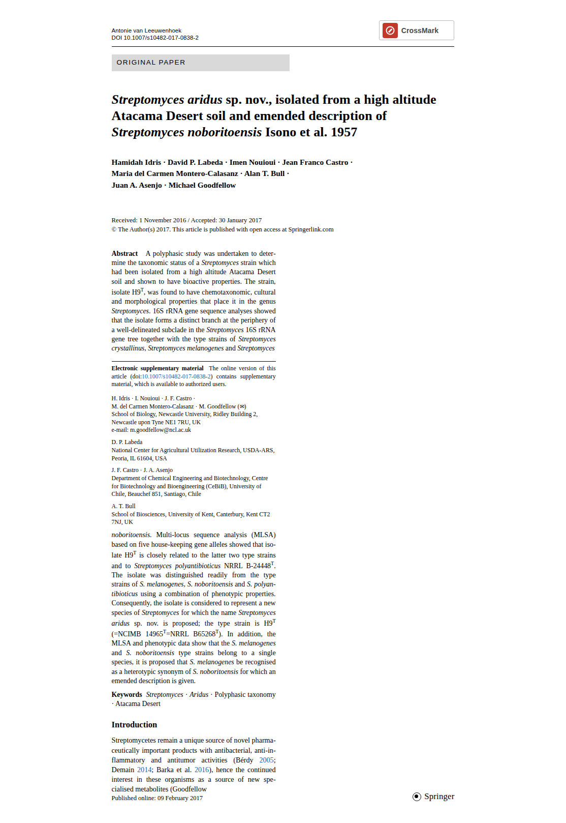Antonie van Leeuwenhoek DOI 10.1007/s10482-017-0838-2
CrossMark
ORIGINAL PAPER
Streptomyces aridus sp. nov., isolated from a high altitude Atacama Desert soil and emended description of Streptomyces noboritoensis Isono et al. 1957
Hamidah Idris · David P. Labeda · Imen Nouioui · Jean Franco Castro ·
Maria del Carmen Montero-Calasanz · Alan T. Bull ·
Juan A. Asenjo · Michael Goodfellow
Received: 1 November 2016 / Accepted: 30 January 2017 © The Author(s) 2017. This article is published with open access at Springerlink.com
Abstract A polyphasic study was undertaken to determine the taxonomic status of a Streptomyces strain which had been isolated from a high altitude Atacama Desert soil and shown to have bioactive properties. The strain, isolate H9T, was found to have chemotaxonomic, cultural and morphological properties that place it in the genus Streptomyces. 16S rRNA gene sequence analyses showed that the isolate forms a distinct branch at the periphery of a well-delineated subclade in the Streptomyces 16S rRNA gene tree together with the type strains of Streptomyces crystallinus, Streptomyces melanogenes and Streptomyces
Electronic supplementary material The online version of this article (doi:10.1007/s10482-017-0838-2) contains supplementary material, which is available to authorized users.
H. Idris · I. Nouioui · J. F. Castro ·
M. del Carmen Montero-Calasanz · M. Goodfellow (✉)
School of Biology, Newcastle University, Ridley Building 2, Newcastle upon Tyne NE1 7RU, UK
e-mail: m.goodfellow@ncl.ac.uk
D. P. Labeda
National Center for Agricultural Utilization Research, USDA-ARS, Peoria, IL 61604, USA
J. F. Castro · J. A. Asenjo
Department of Chemical Engineering and Biotechnology, Centre for Biotechnology and Bioengineering (CeBiB), University of Chile, Beauchef 851, Santiago, Chile
A. T. Bull
School of Biosciences, University of Kent, Canterbury, Kent CT2 7NJ, UK
noboritoensis. Multi-locus sequence analysis (MLSA) based on five house-keeping gene alleles showed that isolate H9T is closely related to the latter two type strains and to Streptomyces polyantibioticus NRRL B-24448T. The isolate was distinguished readily from the type strains of S. melanogenes, S. noboritoensis and S. polyantibioticus using a combination of phenotypic properties. Consequently, the isolate is considered to represent a new species of Streptomyces for which the name Streptomyces aridus sp. nov. is proposed; the type strain is H9T (=NCIMB 14965T=NRRL B65268T). In addition, the MLSA and phenotypic data show that the S. melanogenes and S. noboritoensis type strains belong to a single species, it is proposed that S. melanogenes be recognised as a heterotypic synonym of S. noboritoensis for which an emended description is given.
Keywords Streptomyces · Aridus · Polyphasic taxonomy · Atacama Desert
Introduction
Streptomycetes remain a unique source of novel pharmaceutically important products with antibacterial, anti-inflammatory and antitumor activities (Bérdy 2005; Demain 2014; Barka et al. 2016), hence the continued interest in these organisms as a source of new specialised metabolites (Goodfellow
Published online: 09 February 2017
Springer